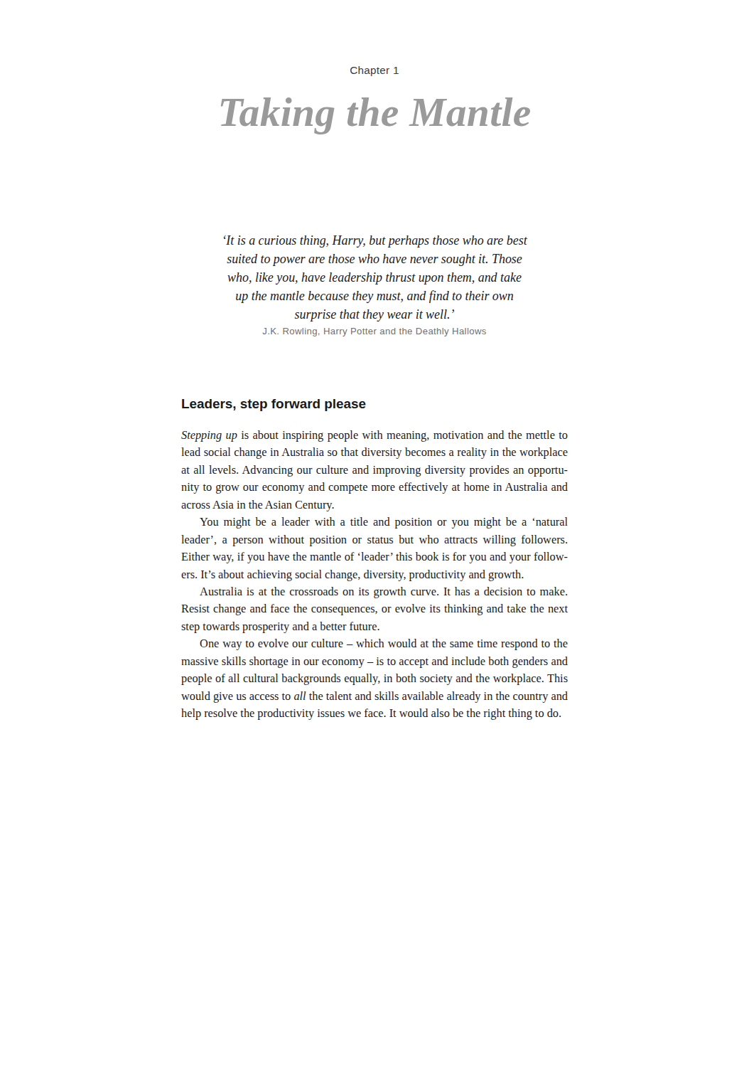Chapter 1
Taking the Mantle
‘It is a curious thing, Harry, but perhaps those who are best suited to power are those who have never sought it. Those who, like you, have leadership thrust upon them, and take up the mantle because they must, and find to their own surprise that they wear it well.’
J.K. Rowling, Harry Potter and the Deathly Hallows
Leaders, step forward please
Stepping up is about inspiring people with meaning, motivation and the mettle to lead social change in Australia so that diversity becomes a reality in the workplace at all levels. Advancing our culture and improving diversity provides an opportunity to grow our economy and compete more effectively at home in Australia and across Asia in the Asian Century.
You might be a leader with a title and position or you might be a ‘natural leader’, a person without position or status but who attracts willing followers. Either way, if you have the mantle of ‘leader’ this book is for you and your followers. It’s about achieving social change, diversity, productivity and growth.
Australia is at the crossroads on its growth curve. It has a decision to make. Resist change and face the consequences, or evolve its thinking and take the next step towards prosperity and a better future.
One way to evolve our culture – which would at the same time respond to the massive skills shortage in our economy – is to accept and include both genders and people of all cultural backgrounds equally, in both society and the workplace. This would give us access to all the talent and skills available already in the country and help resolve the productivity issues we face. It would also be the right thing to do.